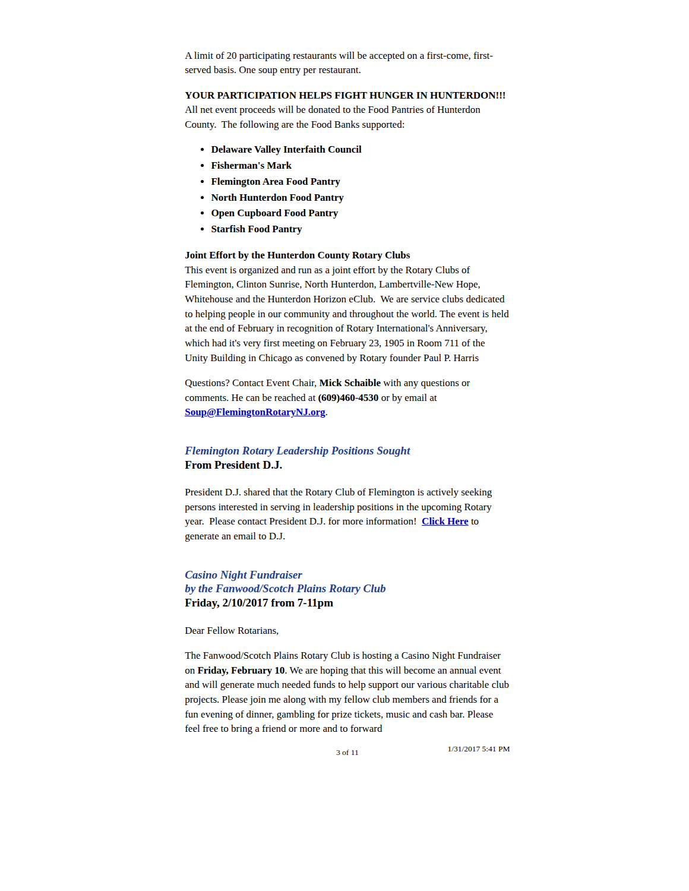A limit of 20 participating restaurants will be accepted on a first-come, first-served basis. One soup entry per restaurant.
YOUR PARTICIPATION HELPS FIGHT HUNGER IN HUNTERDON!!!
All net event proceeds will be donated to the Food Pantries of Hunterdon County. The following are the Food Banks supported:
Delaware Valley Interfaith Council
Fisherman's Mark
Flemington Area Food Pantry
North Hunterdon Food Pantry
Open Cupboard Food Pantry
Starfish Food Pantry
Joint Effort by the Hunterdon County Rotary Clubs
This event is organized and run as a joint effort by the Rotary Clubs of Flemington, Clinton Sunrise, North Hunterdon, Lambertville-New Hope, Whitehouse and the Hunterdon Horizon eClub. We are service clubs dedicated to helping people in our community and throughout the world. The event is held at the end of February in recognition of Rotary International's Anniversary, which had it's very first meeting on February 23, 1905 in Room 711 of the Unity Building in Chicago as convened by Rotary founder Paul P. Harris
Questions? Contact Event Chair, Mick Schaible with any questions or comments. He can be reached at (609)460-4530 or by email at Soup@FlemingtonRotaryNJ.org.
Flemington Rotary Leadership Positions Sought
From President D.J.
President D.J. shared that the Rotary Club of Flemington is actively seeking persons interested in serving in leadership positions in the upcoming Rotary year. Please contact President D.J. for more information! Click Here to generate an email to D.J.
Casino Night Fundraiserby the Fanwood/Scotch Plains Rotary Club
Friday, 2/10/2017 from 7-11pm
Dear Fellow Rotarians,
The Fanwood/Scotch Plains Rotary Club is hosting a Casino Night Fundraiser on Friday, February 10. We are hoping that this will become an annual event and will generate much needed funds to help support our various charitable club projects. Please join me along with my fellow club members and friends for a fun evening of dinner, gambling for prize tickets, music and cash bar. Please feel free to bring a friend or more and to forward
3 of 11
1/31/2017 5:41 PM